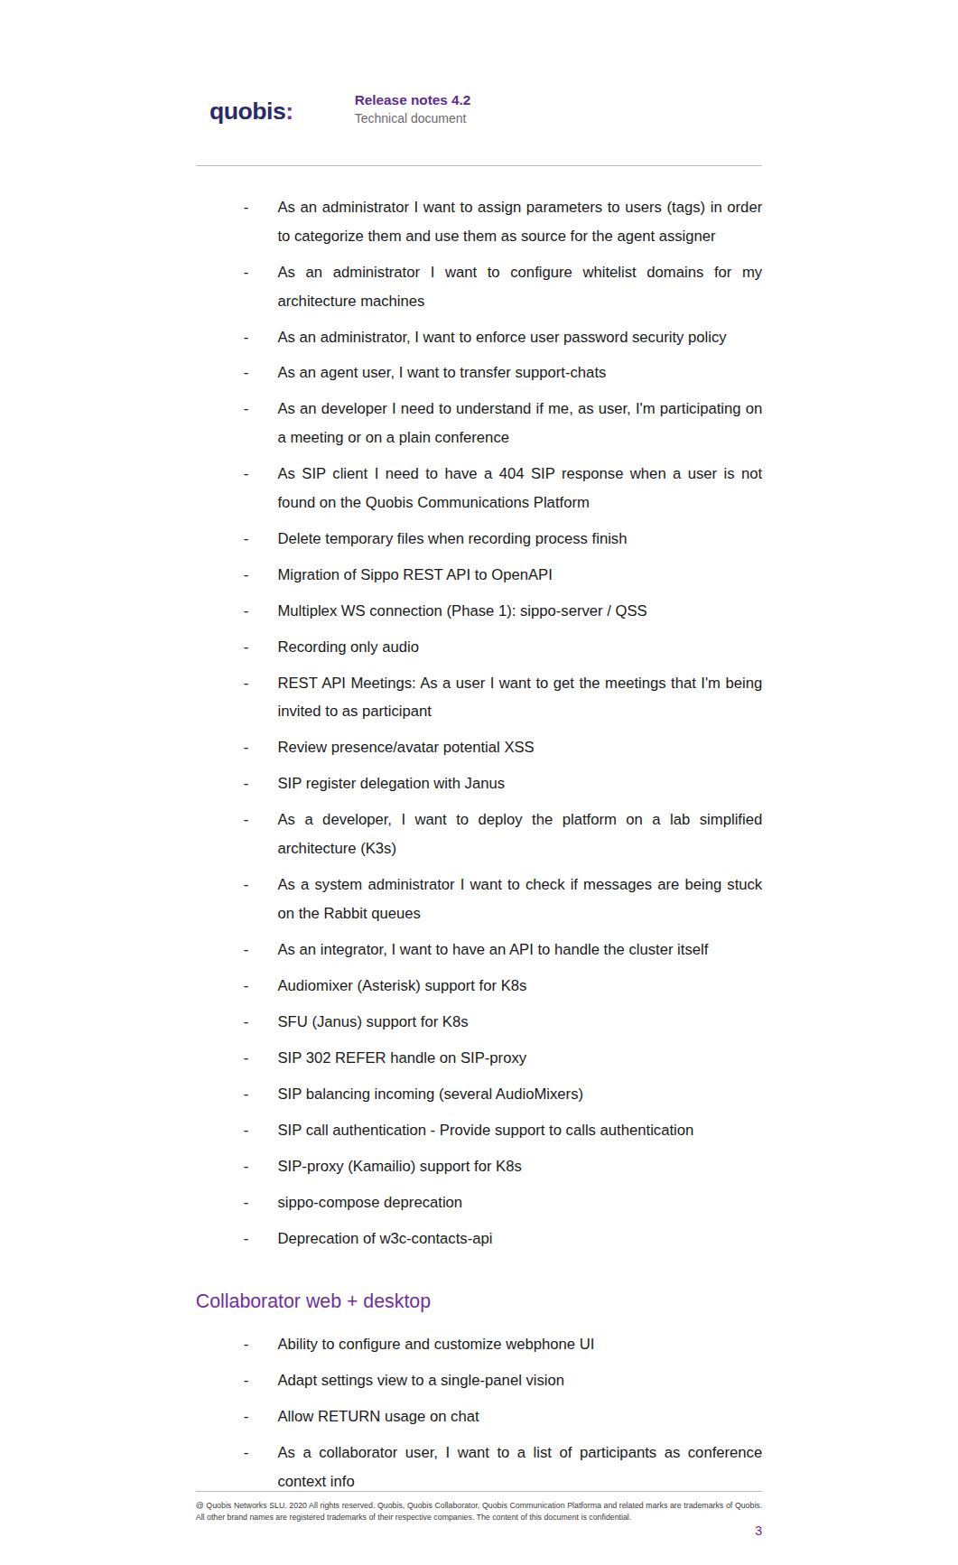quobis:
Release notes 4.2
Technical document
As an administrator I want to assign parameters to users (tags) in order to categorize them and use them as source for the agent assigner
As an administrator I want to configure whitelist domains for my architecture machines
As an administrator, I want to enforce user password security policy
As an agent user, I want to transfer support-chats
As an developer I need to understand if me, as user, I'm participating on a meeting or on a plain conference
As SIP client I need to have a 404 SIP response when a user is not found on the Quobis Communications Platform
Delete temporary files when recording process finish
Migration of Sippo REST API to OpenAPI
Multiplex WS connection (Phase 1): sippo-server / QSS
Recording only audio
REST API Meetings: As a user I want to get the meetings that I'm being invited to as participant
Review presence/avatar potential XSS
SIP register delegation with Janus
As a developer, I want to deploy the platform on a lab simplified architecture (K3s)
As a system administrator I want to check if messages are being stuck on the Rabbit queues
As an integrator, I want to have an API to handle the cluster itself
Audiomixer (Asterisk) support for K8s
SFU (Janus) support for K8s
SIP 302 REFER handle on SIP-proxy
SIP balancing incoming (several AudioMixers)
SIP call authentication - Provide support to calls authentication
SIP-proxy (Kamailio) support for K8s
sippo-compose deprecation
Deprecation of w3c-contacts-api
Collaborator web + desktop
Ability to configure and customize webphone UI
Adapt settings view to a single-panel vision
Allow RETURN usage on chat
As a collaborator user, I want to a list of participants as conference context info
@ Quobis Networks SLU. 2020 All rights reserved. Quobis, Quobis Collaborator, Quobis Communication Platforma and related marks are trademarks of Quobis. All other brand names are registered trademarks of their respective companies. The content of this document is confidential.
3